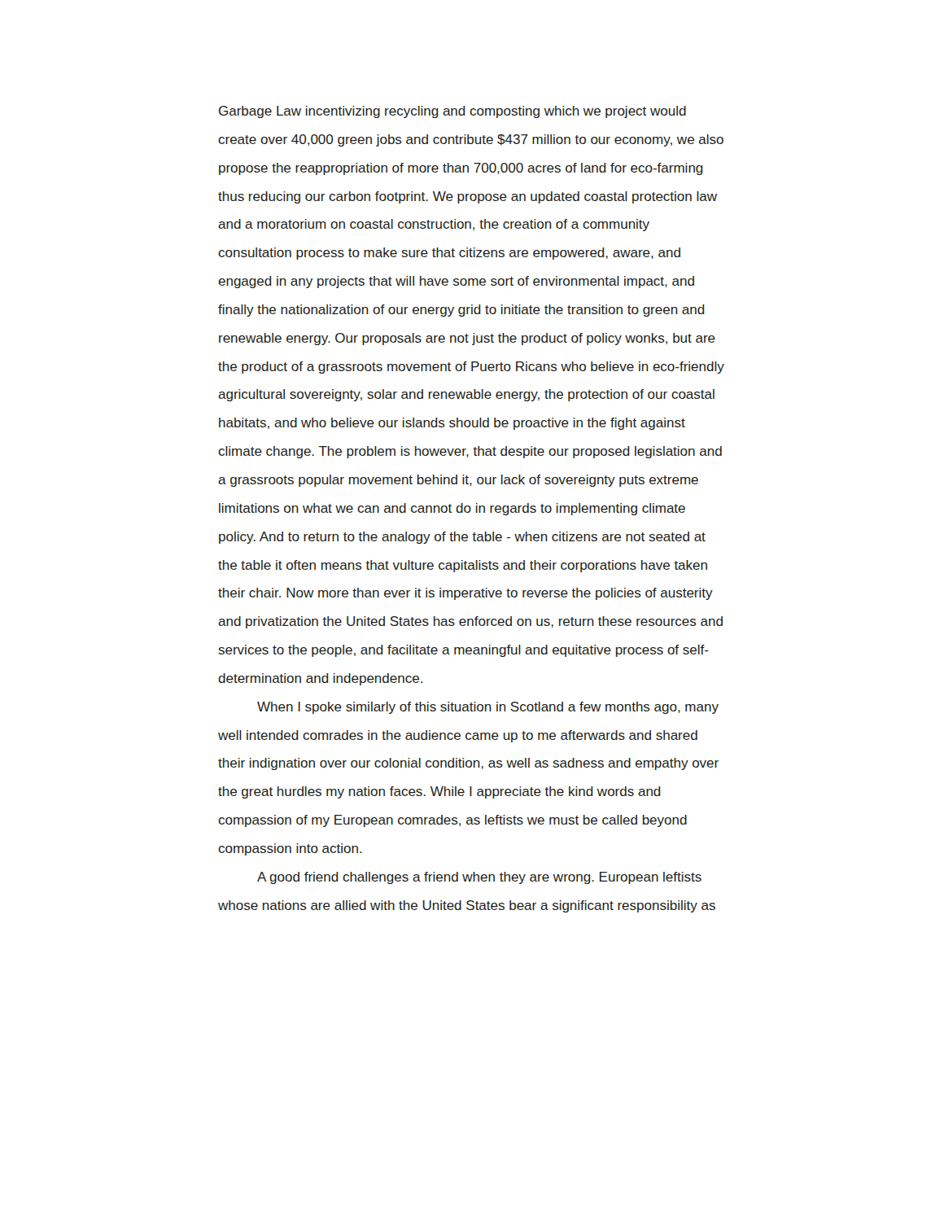Garbage Law incentivizing recycling and composting which we project would create over 40,000 green jobs and contribute $437 million to our economy, we also propose the reappropriation of more than 700,000 acres of land for eco-farming thus reducing our carbon footprint. We propose an updated coastal protection law and a moratorium on coastal construction, the creation of a community consultation process to make sure that citizens are empowered, aware, and engaged in any projects that will have some sort of environmental impact, and finally the nationalization of our energy grid to initiate the transition to green and renewable energy. Our proposals are not just the product of policy wonks, but are the product of a grassroots movement of Puerto Ricans who believe in eco-friendly agricultural sovereignty, solar and renewable energy, the protection of our coastal habitats, and who believe our islands should be proactive in the fight against climate change. The problem is however, that despite our proposed legislation and a grassroots popular movement behind it, our lack of sovereignty puts extreme limitations on what we can and cannot do in regards to implementing climate policy. And to return to the analogy of the table - when citizens are not seated at the table it often means that vulture capitalists and their corporations have taken their chair. Now more than ever it is imperative to reverse the policies of austerity and privatization the United States has enforced on us, return these resources and services to the people, and facilitate a meaningful and equitative process of self-determination and independence.
When I spoke similarly of this situation in Scotland a few months ago, many well intended comrades in the audience came up to me afterwards and shared their indignation over our colonial condition, as well as sadness and empathy over the great hurdles my nation faces. While I appreciate the kind words and compassion of my European comrades, as leftists we must be called beyond compassion into action.
A good friend challenges a friend when they are wrong. European leftists whose nations are allied with the United States bear a significant responsibility as